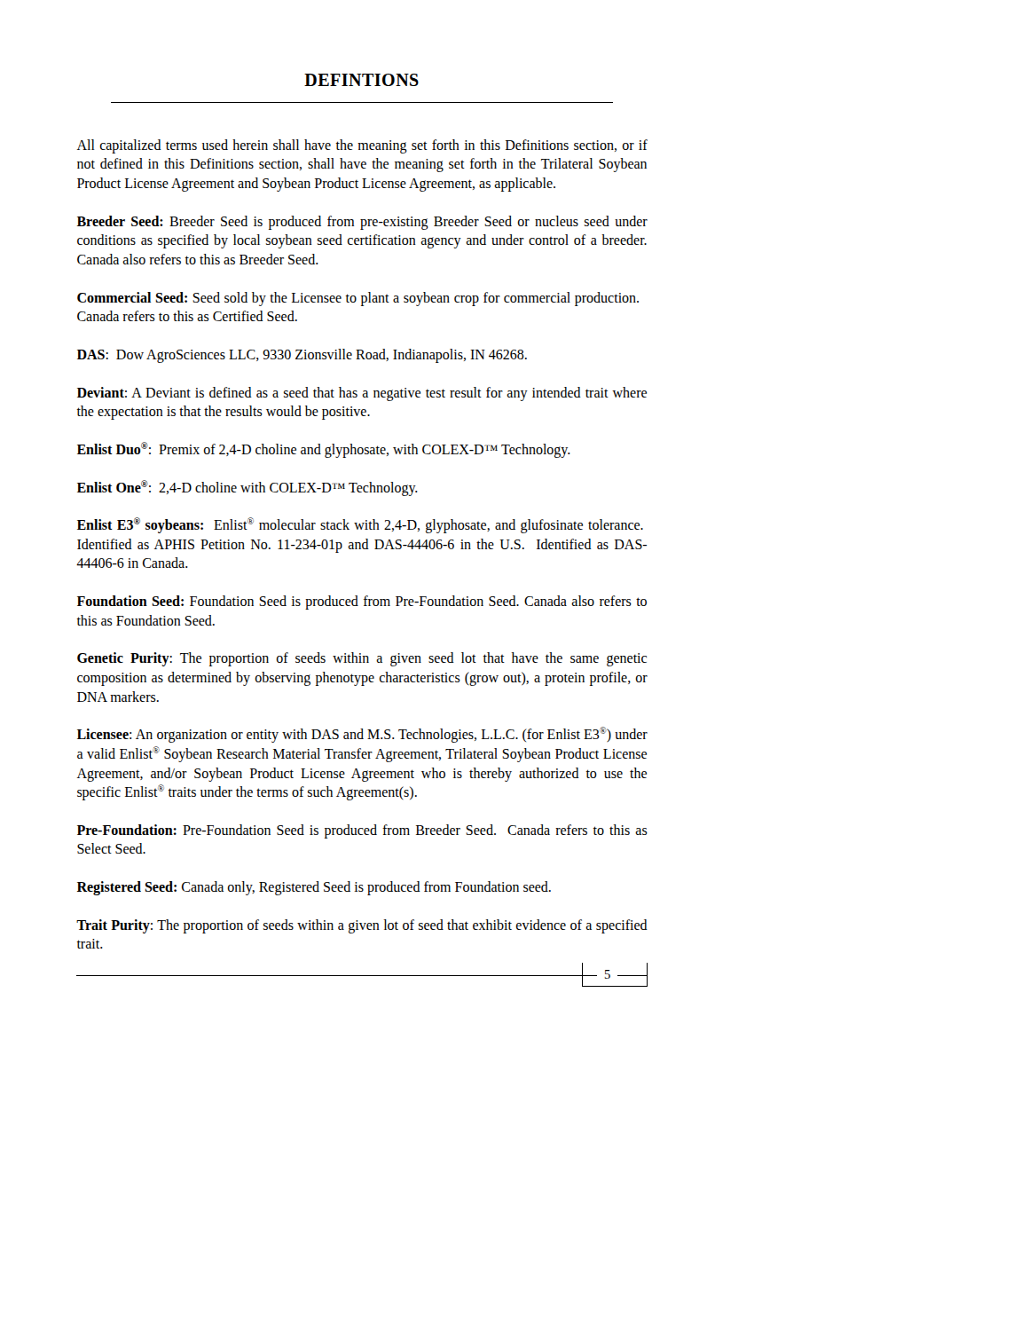DEFINTIONS
All capitalized terms used herein shall have the meaning set forth in this Definitions section, or if not defined in this Definitions section, shall have the meaning set forth in the Trilateral Soybean Product License Agreement and Soybean Product License Agreement, as applicable.
Breeder Seed: Breeder Seed is produced from pre-existing Breeder Seed or nucleus seed under conditions as specified by local soybean seed certification agency and under control of a breeder. Canada also refers to this as Breeder Seed.
Commercial Seed: Seed sold by the Licensee to plant a soybean crop for commercial production. Canada refers to this as Certified Seed.
DAS: Dow AgroSciences LLC, 9330 Zionsville Road, Indianapolis, IN 46268.
Deviant: A Deviant is defined as a seed that has a negative test result for any intended trait where the expectation is that the results would be positive.
Enlist Duo®: Premix of 2,4-D choline and glyphosate, with COLEX-D™ Technology.
Enlist One®: 2,4-D choline with COLEX-D™ Technology.
Enlist E3® soybeans: Enlist® molecular stack with 2,4-D, glyphosate, and glufosinate tolerance. Identified as APHIS Petition No. 11-234-01p and DAS-44406-6 in the U.S. Identified as DAS-44406-6 in Canada.
Foundation Seed: Foundation Seed is produced from Pre-Foundation Seed. Canada also refers to this as Foundation Seed.
Genetic Purity: The proportion of seeds within a given seed lot that have the same genetic composition as determined by observing phenotype characteristics (grow out), a protein profile, or DNA markers.
Licensee: An organization or entity with DAS and M.S. Technologies, L.L.C. (for Enlist E3®) under a valid Enlist® Soybean Research Material Transfer Agreement, Trilateral Soybean Product License Agreement, and/or Soybean Product License Agreement who is thereby authorized to use the specific Enlist® traits under the terms of such Agreement(s).
Pre-Foundation: Pre-Foundation Seed is produced from Breeder Seed. Canada refers to this as Select Seed.
Registered Seed: Canada only, Registered Seed is produced from Foundation seed.
Trait Purity: The proportion of seeds within a given lot of seed that exhibit evidence of a specified trait.
5